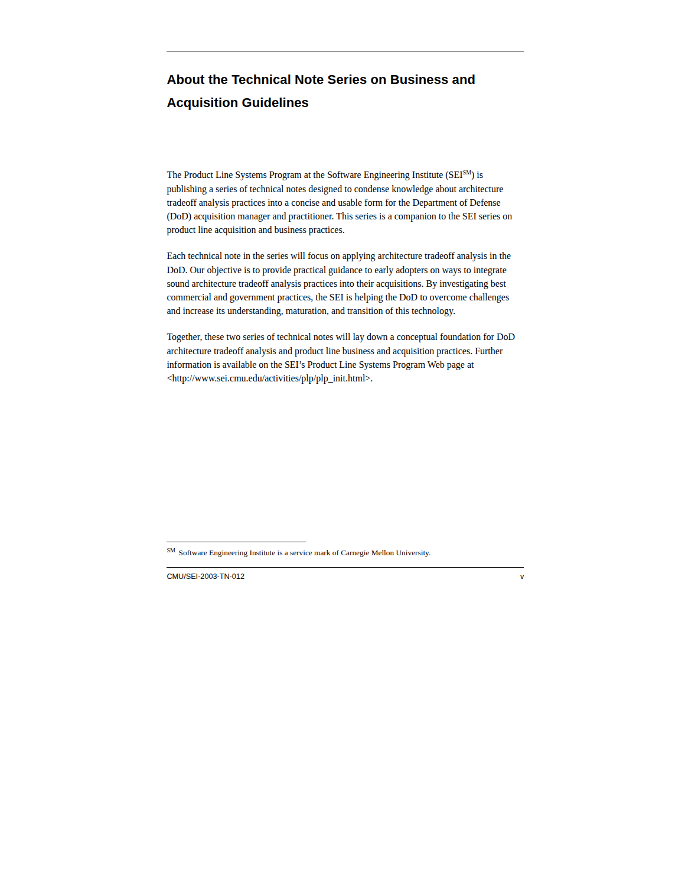About the Technical Note Series on Business and Acquisition Guidelines
The Product Line Systems Program at the Software Engineering Institute (SEISM) is publishing a series of technical notes designed to condense knowledge about architecture tradeoff analysis practices into a concise and usable form for the Department of Defense (DoD) acquisition manager and practitioner. This series is a companion to the SEI series on product line acquisition and business practices.
Each technical note in the series will focus on applying architecture tradeoff analysis in the DoD. Our objective is to provide practical guidance to early adopters on ways to integrate sound architecture tradeoff analysis practices into their acquisitions. By investigating best commercial and government practices, the SEI is helping the DoD to overcome challenges and increase its understanding, maturation, and transition of this technology.
Together, these two series of technical notes will lay down a conceptual foundation for DoD architecture tradeoff analysis and product line business and acquisition practices. Further information is available on the SEI’s Product Line Systems Program Web page at <http://www.sei.cmu.edu/activities/plp/plp_init.html>.
SMSoftware Engineering Institute is a service mark of Carnegie Mellon University.
CMU/SEI-2003-TN-012 v